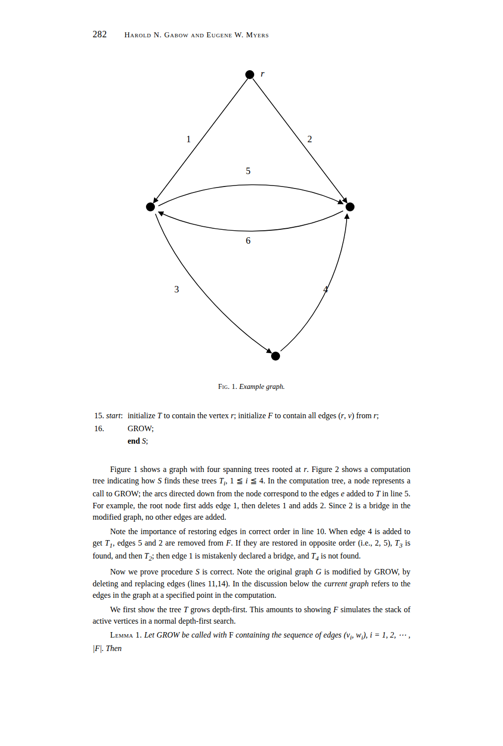282 Harold N. Gabow and Eugene W. Myers
Example graph A directed graph with a root vertex r at top, two middle vertices, and one bottom vertex. Edges are labelled 1 through 6. r 1 2 5 6 3 4
Fig. 1. Example graph.
| 15. start : | initialize T to contain the vertex r ; initialize F to contain all edges ( r , v ) from r ; |
| 16. | GROW; |
| | end S ; |
Figure 1 shows a graph with four spanning trees rooted at r. Figure 2 shows a computation tree indicating how S finds these trees Ti, 1 ≦ i ≦ 4. In the computation tree, a node represents a call to GROW; the arcs directed down from the node correspond to the edges e added to T in line 5. For example, the root node first adds edge 1, then deletes 1 and adds 2. Since 2 is a bridge in the modified graph, no other edges are added.
Note the importance of restoring edges in correct order in line 10. When edge 4 is added to get T1, edges 5 and 2 are removed from F. If they are restored in opposite order (i.e., 2, 5), T3 is found, and then T2; then edge 1 is mistakenly declared a bridge, and T4 is not found.
Now we prove procedure S is correct. Note the original graph G is modified by GROW, by deleting and replacing edges (lines 11,14). In the discussion below the current graph refers to the edges in the graph at a specified point in the computation.
We first show the tree T grows depth-first. This amounts to showing F simulates the stack of active vertices in a normal depth-first search.
Lemma 1. Let GROW be called with F containing the sequence of edges (vi, wi), i = 1, 2, ⋯ , |F|. Then